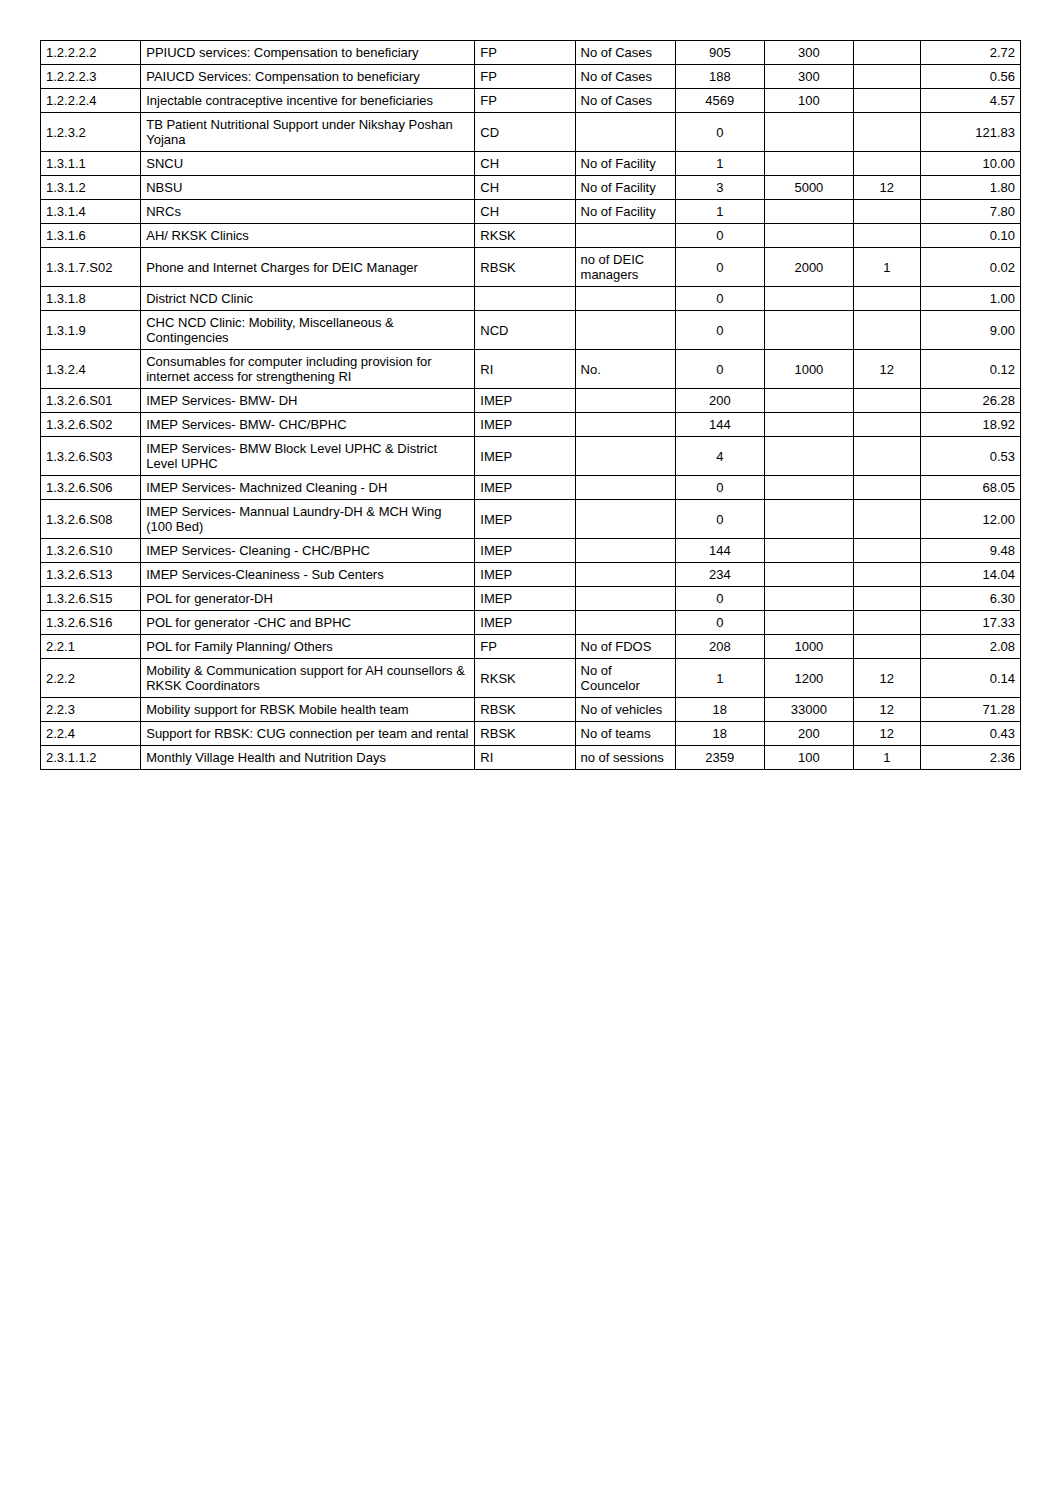| 1.2.2.2.2 | PPIUCD services: Compensation to beneficiary | FP | No of Cases | 905 | 300 | | 2.72 |
| 1.2.2.2.3 | PAIUCD Services: Compensation to beneficiary | FP | No of Cases | 188 | 300 | | 0.56 |
| 1.2.2.2.4 | Injectable contraceptive incentive for beneficiaries | FP | No of Cases | 4569 | 100 | | 4.57 |
| 1.2.3.2 | TB Patient Nutritional Support under Nikshay Poshan Yojana | CD | | 0 | | | 121.83 |
| 1.3.1.1 | SNCU | CH | No of Facility | 1 | | | 10.00 |
| 1.3.1.2 | NBSU | CH | No of Facility | 3 | 5000 | 12 | 1.80 |
| 1.3.1.4 | NRCs | CH | No of Facility | 1 | | | 7.80 |
| 1.3.1.6 | AH/ RKSK Clinics | RKSK | | 0 | | | 0.10 |
| 1.3.1.7.S02 | Phone and Internet Charges for DEIC Manager | RBSK | no of DEIC managers | 0 | 2000 | 1 | 0.02 |
| 1.3.1.8 | District NCD Clinic | | | 0 | | | 1.00 |
| 1.3.1.9 | CHC NCD Clinic: Mobility, Miscellaneous & Contingencies | NCD | | 0 | | | 9.00 |
| 1.3.2.4 | Consumables for computer including provision for internet access for strengthening RI | RI | No. | 0 | 1000 | 12 | 0.12 |
| 1.3.2.6.S01 | IMEP Services- BMW- DH | IMEP | | 200 | | | 26.28 |
| 1.3.2.6.S02 | IMEP Services- BMW- CHC/BPHC | IMEP | | 144 | | | 18.92 |
| 1.3.2.6.S03 | IMEP Services- BMW Block Level UPHC & District Level UPHC | IMEP | | 4 | | | 0.53 |
| 1.3.2.6.S06 | IMEP Services- Machnized Cleaning - DH | IMEP | | 0 | | | 68.05 |
| 1.3.2.6.S08 | IMEP Services- Mannual Laundry-DH & MCH Wing (100 Bed) | IMEP | | 0 | | | 12.00 |
| 1.3.2.6.S10 | IMEP Services- Cleaning - CHC/BPHC | IMEP | | 144 | | | 9.48 |
| 1.3.2.6.S13 | IMEP Services-Cleaniness - Sub Centers | IMEP | | 234 | | | 14.04 |
| 1.3.2.6.S15 | POL for generator-DH | IMEP | | 0 | | | 6.30 |
| 1.3.2.6.S16 | POL for generator -CHC and BPHC | IMEP | | 0 | | | 17.33 |
| 2.2.1 | POL for Family Planning/ Others | FP | No of FDOS | 208 | 1000 | | 2.08 |
| 2.2.2 | Mobility & Communication support for AH counsellors & RKSK Coordinators | RKSK | No of Councelor | 1 | 1200 | 12 | 0.14 |
| 2.2.3 | Mobility support for RBSK Mobile health team | RBSK | No of vehicles | 18 | 33000 | 12 | 71.28 |
| 2.2.4 | Support for RBSK: CUG connection per team and rental | RBSK | No of teams | 18 | 200 | 12 | 0.43 |
| 2.3.1.1.2 | Monthly Village Health and Nutrition Days | RI | no of sessions | 2359 | 100 | 1 | 2.36 |